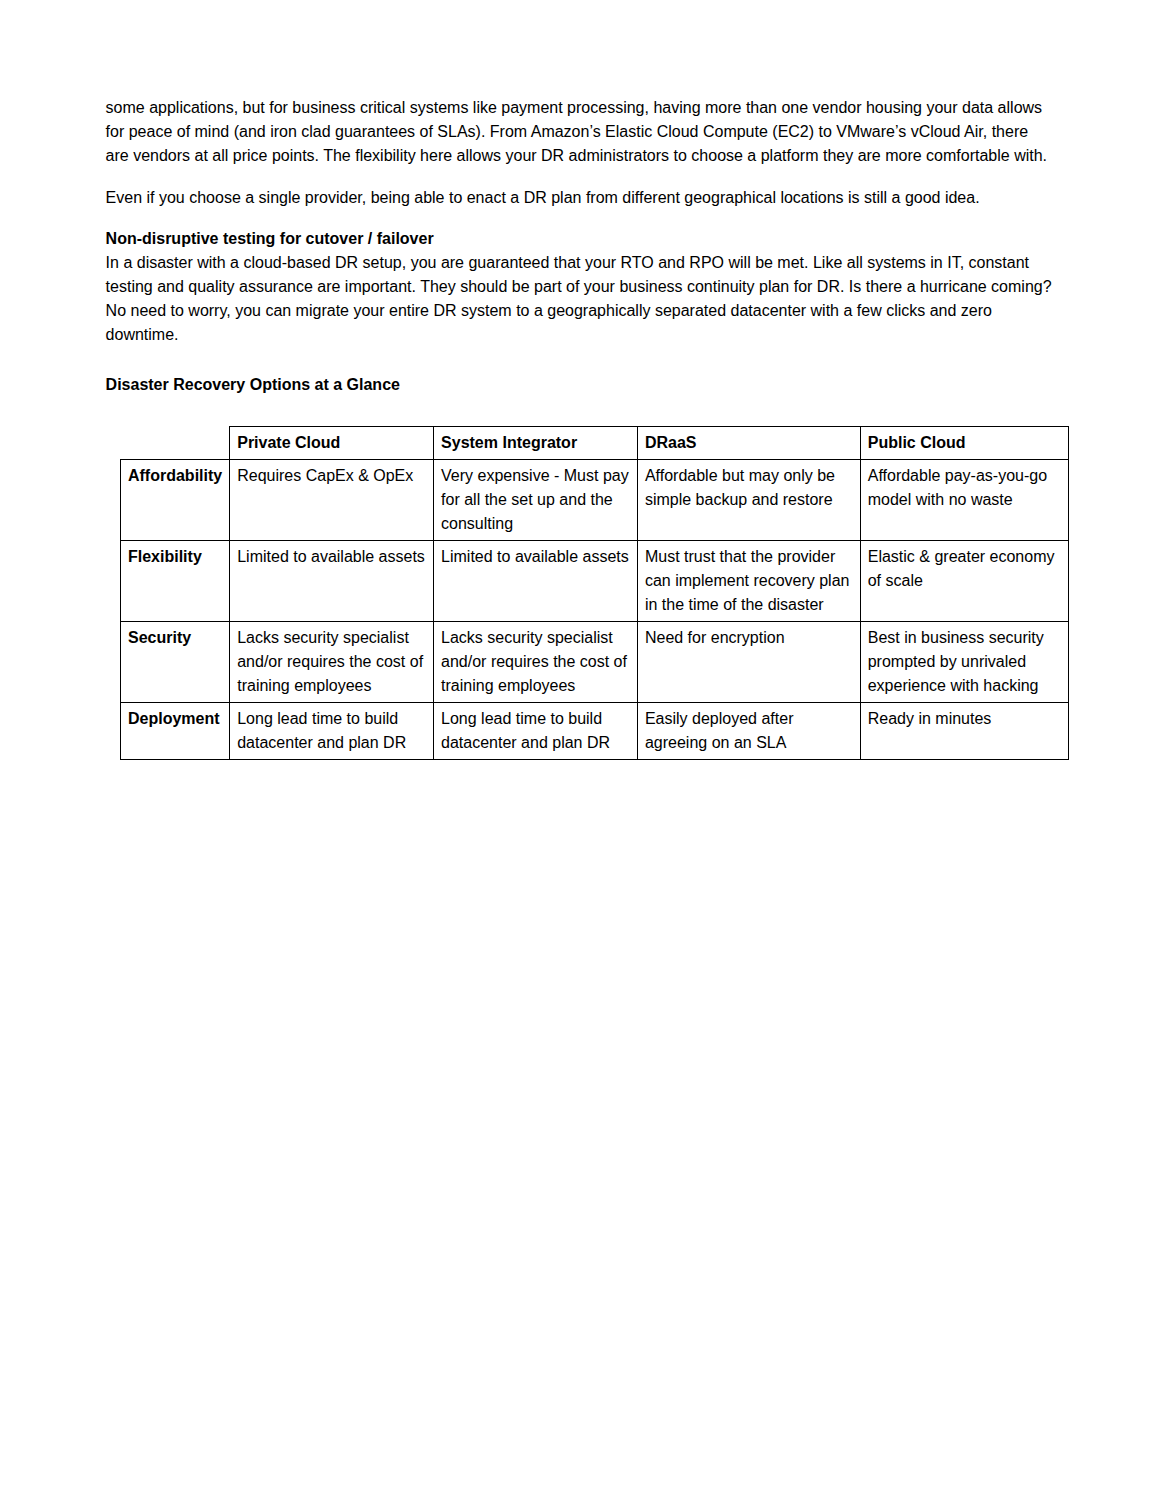some applications, but for business critical systems like payment processing, having more than one vendor housing your data allows for peace of mind (and iron clad guarantees of SLAs). From Amazon’s Elastic Cloud Compute (EC2) to VMware’s vCloud Air, there are vendors at all price points. The flexibility here allows your DR administrators to choose a platform they are more comfortable with.
Even if you choose a single provider, being able to enact a DR plan from different geographical locations is still a good idea.
Non-disruptive testing for cutover / failover
In a disaster with a cloud-based DR setup, you are guaranteed that your RTO and RPO will be met. Like all systems in IT, constant testing and quality assurance are important. They should be part of your business continuity plan for DR. Is there a hurricane coming? No need to worry, you can migrate your entire DR system to a geographically separated datacenter with a few clicks and zero downtime.
Disaster Recovery Options at a Glance
| | Private Cloud | System Integrator | DRaaS | Public Cloud |
| --- | --- | --- | --- | --- |
| Affordability | Requires CapEx & OpEx | Very expensive - Must pay for all the set up and the consulting | Affordable but may only be simple backup and restore | Affordable pay-as-you-go model with no waste |
| Flexibility | Limited to available assets | Limited to available assets | Must trust that the provider can implement recovery plan in the time of the disaster | Elastic & greater economy of scale |
| Security | Lacks security specialist and/or requires the cost of training employees | Lacks security specialist and/or requires the cost of training employees | Need for encryption | Best in business security prompted by unrivaled experience with hacking |
| Deployment | Long lead time to build datacenter and plan DR | Long lead time to build datacenter and plan DR | Easily deployed after agreeing on an SLA | Ready in minutes |